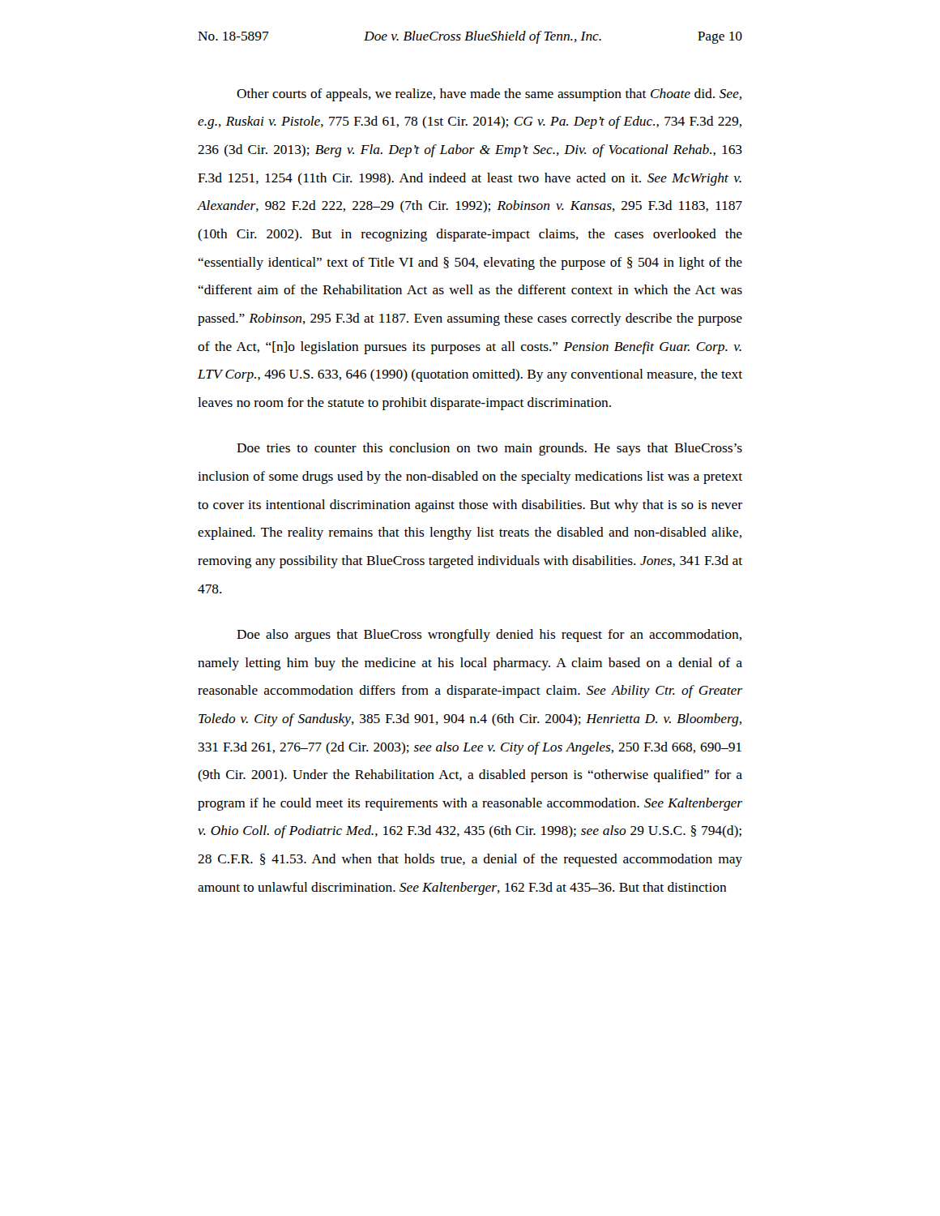No. 18-5897
Doe v. BlueCross BlueShield of Tenn., Inc.
Page 10
Other courts of appeals, we realize, have made the same assumption that Choate did. See, e.g., Ruskai v. Pistole, 775 F.3d 61, 78 (1st Cir. 2014); CG v. Pa. Dep’t of Educ., 734 F.3d 229, 236 (3d Cir. 2013); Berg v. Fla. Dep’t of Labor & Emp’t Sec., Div. of Vocational Rehab., 163 F.3d 1251, 1254 (11th Cir. 1998). And indeed at least two have acted on it. See McWright v. Alexander, 982 F.2d 222, 228–29 (7th Cir. 1992); Robinson v. Kansas, 295 F.3d 1183, 1187 (10th Cir. 2002). But in recognizing disparate-impact claims, the cases overlooked the “essentially identical” text of Title VI and § 504, elevating the purpose of § 504 in light of the “different aim of the Rehabilitation Act as well as the different context in which the Act was passed.” Robinson, 295 F.3d at 1187. Even assuming these cases correctly describe the purpose of the Act, “[n]o legislation pursues its purposes at all costs.” Pension Benefit Guar. Corp. v. LTV Corp., 496 U.S. 633, 646 (1990) (quotation omitted). By any conventional measure, the text leaves no room for the statute to prohibit disparate-impact discrimination.
Doe tries to counter this conclusion on two main grounds. He says that BlueCross’s inclusion of some drugs used by the non-disabled on the specialty medications list was a pretext to cover its intentional discrimination against those with disabilities. But why that is so is never explained. The reality remains that this lengthy list treats the disabled and non-disabled alike, removing any possibility that BlueCross targeted individuals with disabilities. Jones, 341 F.3d at 478.
Doe also argues that BlueCross wrongfully denied his request for an accommodation, namely letting him buy the medicine at his local pharmacy. A claim based on a denial of a reasonable accommodation differs from a disparate-impact claim. See Ability Ctr. of Greater Toledo v. City of Sandusky, 385 F.3d 901, 904 n.4 (6th Cir. 2004); Henrietta D. v. Bloomberg, 331 F.3d 261, 276–77 (2d Cir. 2003); see also Lee v. City of Los Angeles, 250 F.3d 668, 690–91 (9th Cir. 2001). Under the Rehabilitation Act, a disabled person is “otherwise qualified” for a program if he could meet its requirements with a reasonable accommodation. See Kaltenberger v. Ohio Coll. of Podiatric Med., 162 F.3d 432, 435 (6th Cir. 1998); see also 29 U.S.C. § 794(d); 28 C.F.R. § 41.53. And when that holds true, a denial of the requested accommodation may amount to unlawful discrimination. See Kaltenberger, 162 F.3d at 435–36. But that distinction